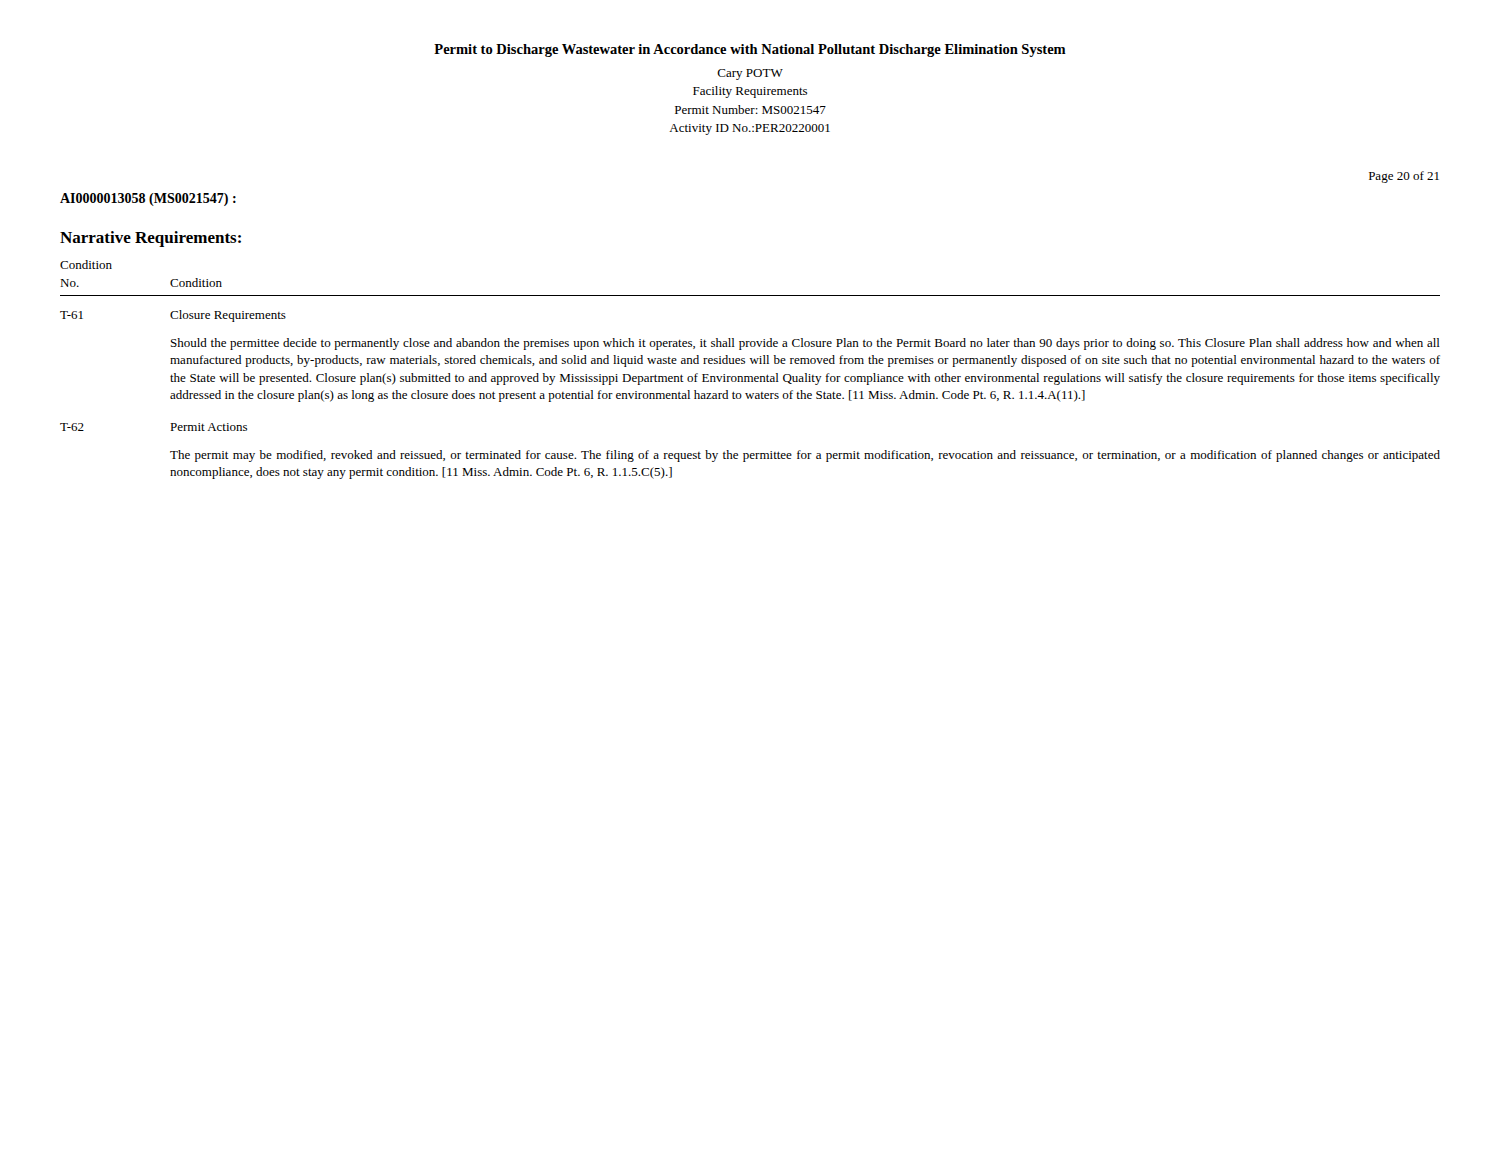Permit to Discharge Wastewater in Accordance with National Pollutant Discharge Elimination System
Cary POTW
Facility Requirements
Permit Number: MS0021547
Activity ID No.:PER20220001
Page 20 of 21
AI0000013058 (MS0021547) :
Narrative Requirements:
| Condition No. | Condition |
| --- | --- |
| T-61 | Closure Requirements Should the permittee decide to permanently close and abandon the premises upon which it operates, it shall provide a Closure Plan to the Permit Board no later than 90 days prior to doing so. This Closure Plan shall address how and when all manufactured products, by-products, raw materials, stored chemicals, and solid and liquid waste and residues will be removed from the premises or permanently disposed of on site such that no potential environmental hazard to the waters of the State will be presented. Closure plan(s) submitted to and approved by Mississippi Department of Environmental Quality for compliance with other environmental regulations will satisfy the closure requirements for those items specifically addressed in the closure plan(s) as long as the closure does not present a potential for environmental hazard to waters of the State. [11 Miss. Admin. Code Pt. 6, R. 1.1.4.A(11).] |
| T-62 | Permit Actions The permit may be modified, revoked and reissued, or terminated for cause. The filing of a request by the permittee for a permit modification, revocation and reissuance, or termination, or a modification of planned changes or anticipated noncompliance, does not stay any permit condition. [11 Miss. Admin. Code Pt. 6, R. 1.1.5.C(5).] |